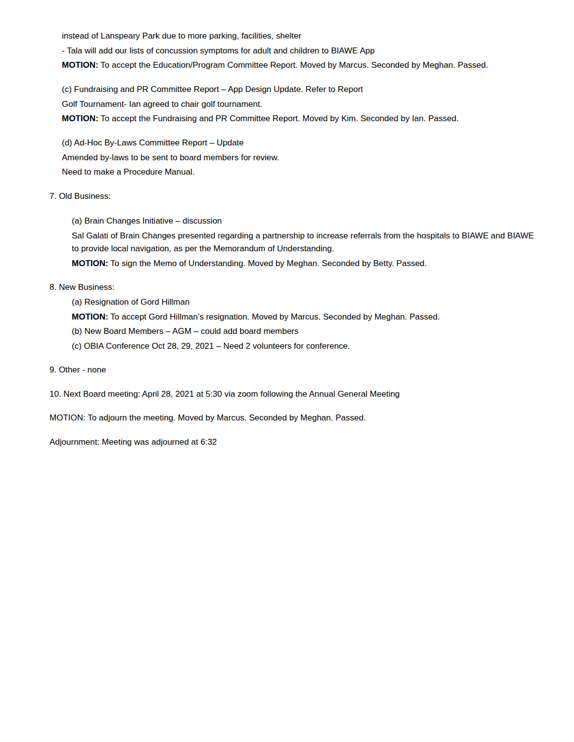instead of Lanspeary Park due to more parking, facilities, shelter
- Tala will add our lists of concussion symptoms for adult and children to BIAWE App
MOTION: To accept the Education/Program Committee Report. Moved by Marcus. Seconded by Meghan. Passed.
(c) Fundraising and PR Committee Report – App Design Update. Refer to Report
Golf Tournament- Ian agreed to chair golf tournament.
MOTION: To accept the Fundraising and PR Committee Report. Moved by Kim. Seconded by Ian. Passed.
(d) Ad-Hoc By-Laws Committee Report – Update
Amended by-laws to be sent to board members for review.
Need to make a Procedure Manual.
7. Old Business:
(a) Brain Changes Initiative – discussion
Sal Galati of Brain Changes presented regarding a partnership to increase referrals from the hospitals to BIAWE and BIAWE to provide local navigation, as per the Memorandum of Understanding.
MOTION: To sign the Memo of Understanding. Moved by Meghan. Seconded by Betty. Passed.
8. New Business:
(a) Resignation of Gord Hillman
MOTION: To accept Gord Hillman’s resignation. Moved by Marcus. Seconded by Meghan. Passed.
(b) New Board Members – AGM – could add board members
(c) OBIA Conference Oct 28, 29, 2021 – Need 2 volunteers for conference.
9. Other - none
10. Next Board meeting: April 28, 2021 at 5:30 via zoom following the Annual General Meeting
MOTION: To adjourn the meeting. Moved by Marcus. Seconded by Meghan. Passed.
Adjournment: Meeting was adjourned at 6:32